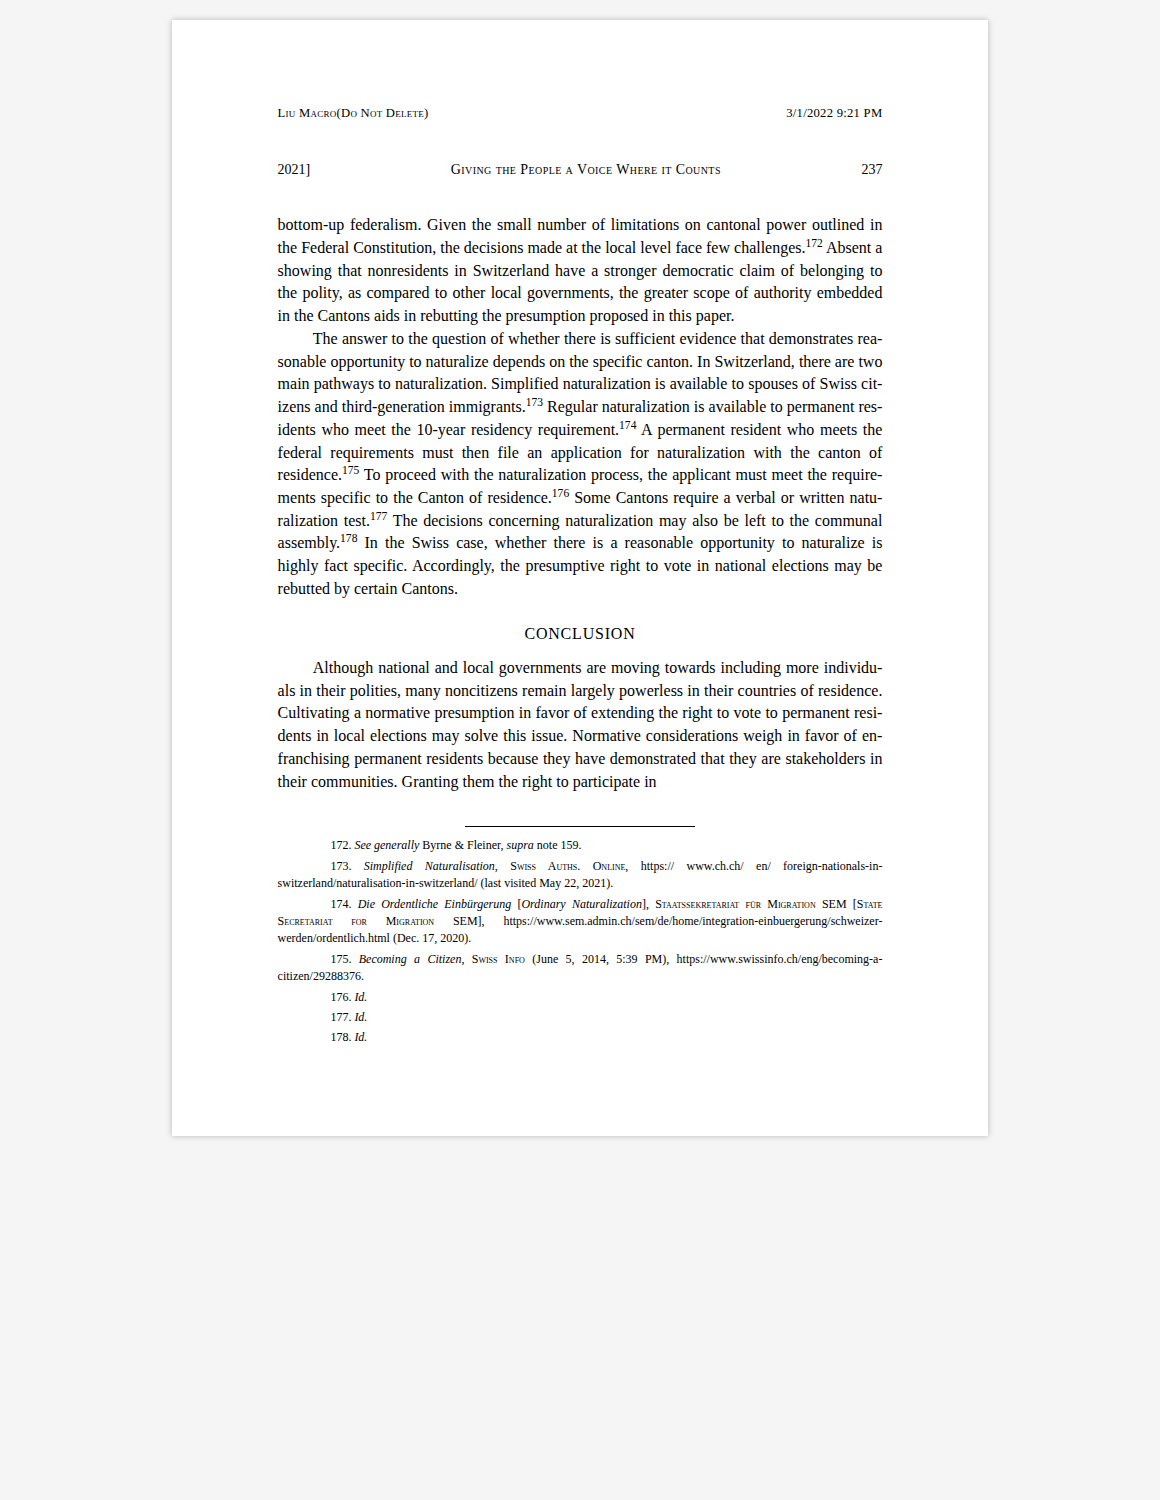Liu Macro(Do Not Delete) 3/1/2022 9:21 PM
2021] Giving the People a Voice Where it Counts 237
bottom-up federalism. Given the small number of limitations on cantonal power outlined in the Federal Constitution, the decisions made at the local level face few challenges.172 Absent a showing that nonresidents in Switzerland have a stronger democratic claim of belonging to the polity, as compared to other local governments, the greater scope of authority embedded in the Cantons aids in rebutting the presumption proposed in this paper.
The answer to the question of whether there is sufficient evidence that demonstrates reasonable opportunity to naturalize depends on the specific canton. In Switzerland, there are two main pathways to naturalization. Simplified naturalization is available to spouses of Swiss citizens and third-generation immigrants.173 Regular naturalization is available to permanent residents who meet the 10-year residency requirement.174 A permanent resident who meets the federal requirements must then file an application for naturalization with the canton of residence.175 To proceed with the naturalization process, the applicant must meet the requirements specific to the Canton of residence.176 Some Cantons require a verbal or written naturalization test.177 The decisions concerning naturalization may also be left to the communal assembly.178 In the Swiss case, whether there is a reasonable opportunity to naturalize is highly fact specific. Accordingly, the presumptive right to vote in national elections may be rebutted by certain Cantons.
CONCLUSION
Although national and local governments are moving towards including more individuals in their polities, many noncitizens remain largely powerless in their countries of residence. Cultivating a normative presumption in favor of extending the right to vote to permanent residents in local elections may solve this issue. Normative considerations weigh in favor of enfranchising permanent residents because they have demonstrated that they are stakeholders in their communities. Granting them the right to participate in
172. See generally Byrne & Fleiner, supra note 159.
173. Simplified Naturalisation, Swiss Auths. Online, https:// www.ch.ch/ en/ foreign-nationals-in-switzerland/naturalisation-in-switzerland/ (last visited May 22, 2021).
174. Die Ordentliche Einbürgerung [Ordinary Naturalization], Staatssekretariat für Migration SEM [State Secretariat for Migration SEM], https://www.sem.admin.ch/sem/de/home/integration-einbuergerung/schweizer-werden/ordentlich.html (Dec. 17, 2020).
175. Becoming a Citizen, Swiss Info (June 5, 2014, 5:39 PM), https://www.swissinfo.ch/eng/becoming-a-citizen/29288376.
176. Id.
177. Id.
178. Id.